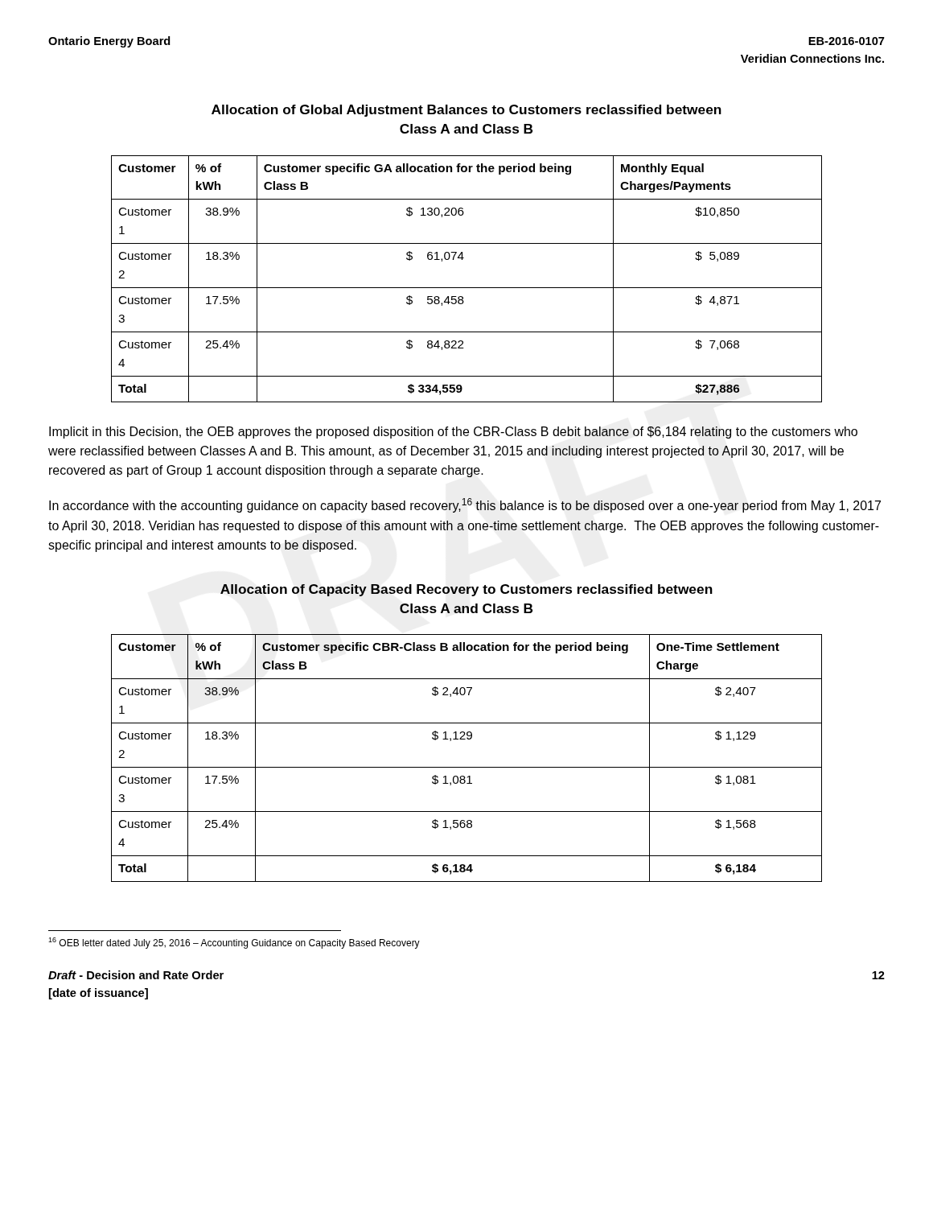DRAFT
Ontario Energy Board
EB-2016-0107
Veridian Connections Inc.
Allocation of Global Adjustment Balances to Customers reclassified between
Class A and Class B
| Customer | % of kWh | Customer specific GA allocation for the period being Class B | Monthly Equal Charges/Payments |
| --- | --- | --- | --- |
| Customer 1 | 38.9% | $ 130,206 | $10,850 |
| Customer 2 | 18.3% | $ 61,074 | $ 5,089 |
| Customer 3 | 17.5% | $ 58,458 | $ 4,871 |
| Customer 4 | 25.4% | $ 84,822 | $ 7,068 |
| Total | | $ 334,559 | $27,886 |
Implicit in this Decision, the OEB approves the proposed disposition of the CBR-Class B debit balance of $6,184 relating to the customers who were reclassified between Classes A and B. This amount, as of December 31, 2015 and including interest projected to April 30, 2017, will be recovered as part of Group 1 account disposition through a separate charge.
In accordance with the accounting guidance on capacity based recovery,16 this balance is to be disposed over a one-year period from May 1, 2017 to April 30, 2018. Veridian has requested to dispose of this amount with a one-time settlement charge. The OEB approves the following customer-specific principal and interest amounts to be disposed.
Allocation of Capacity Based Recovery to Customers reclassified between
Class A and Class B
| Customer | % of kWh | Customer specific CBR-Class B allocation for the period being Class B | One-Time Settlement Charge |
| --- | --- | --- | --- |
| Customer 1 | 38.9% | $ 2,407 | $ 2,407 |
| Customer 2 | 18.3% | $ 1,129 | $ 1,129 |
| Customer 3 | 17.5% | $ 1,081 | $ 1,081 |
| Customer 4 | 25.4% | $ 1,568 | $ 1,568 |
| Total | | $ 6,184 | $ 6,184 |
16 OEB letter dated July 25, 2016 – Accounting Guidance on Capacity Based Recovery
Draft - Decision and Rate Order
[date of issuance]
12